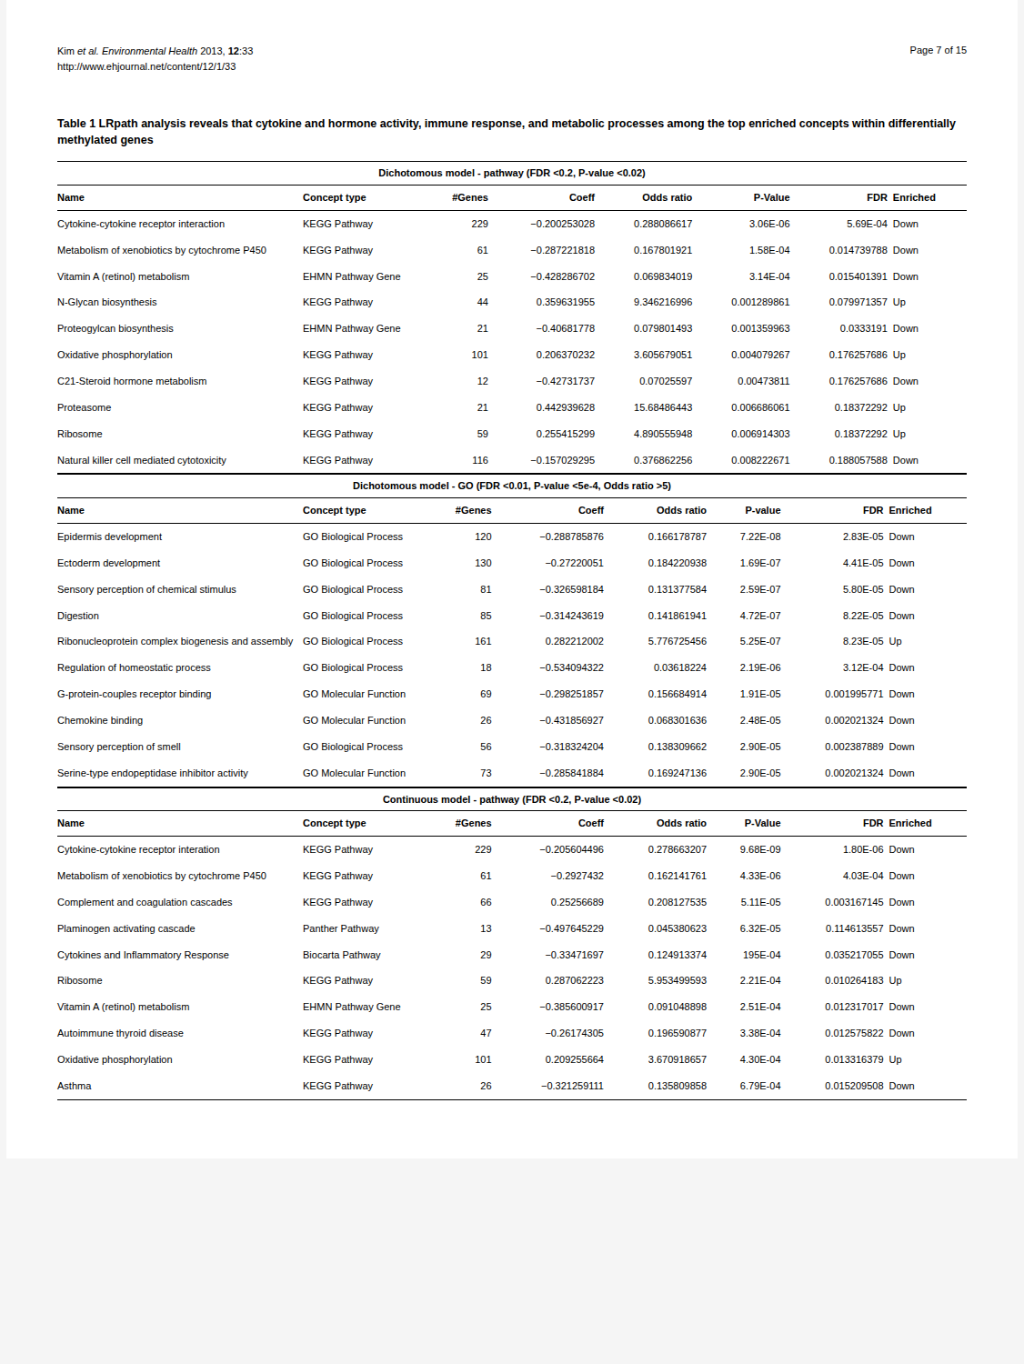Kim et al. Environmental Health 2013, 12:33
http://www.ehjournal.net/content/12/1/33
Page 7 of 15
Table 1 LRpath analysis reveals that cytokine and hormone activity, immune response, and metabolic processes among the top enriched concepts within differentially methylated genes
Dichotomous model - pathway (FDR <0.2, P-value <0.02)
| Name | Concept type | #Genes | Coeff | Odds ratio | P-Value | FDR | Enriched |
| --- | --- | --- | --- | --- | --- | --- | --- |
| Cytokine-cytokine receptor interaction | KEGG Pathway | 229 | −0.200253028 | 0.288086617 | 3.06E-06 | 5.69E-04 | Down |
| Metabolism of xenobiotics by cytochrome P450 | KEGG Pathway | 61 | −0.287221818 | 0.167801921 | 1.58E-04 | 0.014739788 | Down |
| Vitamin A (retinol) metabolism | EHMN Pathway Gene | 25 | −0.428286702 | 0.069834019 | 3.14E-04 | 0.015401391 | Down |
| N-Glycan biosynthesis | KEGG Pathway | 44 | 0.359631955 | 9.346216996 | 0.001289861 | 0.079971357 | Up |
| Proteogylcan biosynthesis | EHMN Pathway Gene | 21 | −0.40681778 | 0.079801493 | 0.001359963 | 0.0333191 | Down |
| Oxidative phosphorylation | KEGG Pathway | 101 | 0.206370232 | 3.605679051 | 0.004079267 | 0.176257686 | Up |
| C21-Steroid hormone metabolism | KEGG Pathway | 12 | −0.42731737 | 0.07025597 | 0.00473811 | 0.176257686 | Down |
| Proteasome | KEGG Pathway | 21 | 0.442939628 | 15.68486443 | 0.006686061 | 0.18372292 | Up |
| Ribosome | KEGG Pathway | 59 | 0.255415299 | 4.890555948 | 0.006914303 | 0.18372292 | Up |
| Natural killer cell mediated cytotoxicity | KEGG Pathway | 116 | −0.157029295 | 0.376862256 | 0.008222671 | 0.188057588 | Down |
Dichotomous model - GO (FDR <0.01, P-value <5e-4, Odds ratio >5)
| Name | Concept type | #Genes | Coeff | Odds ratio | P-value | FDR | Enriched |
| --- | --- | --- | --- | --- | --- | --- | --- |
| Epidermis development | GO Biological Process | 120 | −0.288785876 | 0.166178787 | 7.22E-08 | 2.83E-05 | Down |
| Ectoderm development | GO Biological Process | 130 | −0.27220051 | 0.184220938 | 1.69E-07 | 4.41E-05 | Down |
| Sensory perception of chemical stimulus | GO Biological Process | 81 | −0.326598184 | 0.131377584 | 2.59E-07 | 5.80E-05 | Down |
| Digestion | GO Biological Process | 85 | −0.314243619 | 0.141861941 | 4.72E-07 | 8.22E-05 | Down |
| Ribonucleoprotein complex biogenesis and assembly | GO Biological Process | 161 | 0.282212002 | 5.776725456 | 5.25E-07 | 8.23E-05 | Up |
| Regulation of homeostatic process | GO Biological Process | 18 | −0.534094322 | 0.03618224 | 2.19E-06 | 3.12E-04 | Down |
| G-protein-couples receptor binding | GO Molecular Function | 69 | −0.298251857 | 0.156684914 | 1.91E-05 | 0.001995771 | Down |
| Chemokine binding | GO Molecular Function | 26 | −0.431856927 | 0.068301636 | 2.48E-05 | 0.002021324 | Down |
| Sensory perception of smell | GO Biological Process | 56 | −0.318324204 | 0.138309662 | 2.90E-05 | 0.002387889 | Down |
| Serine-type endopeptidase inhibitor activity | GO Molecular Function | 73 | −0.285841884 | 0.169247136 | 2.90E-05 | 0.002021324 | Down |
Continuous model - pathway (FDR <0.2, P-value <0.02)
| Name | Concept type | #Genes | Coeff | Odds ratio | P-Value | FDR | Enriched |
| --- | --- | --- | --- | --- | --- | --- | --- |
| Cytokine-cytokine receptor interation | KEGG Pathway | 229 | −0.205604496 | 0.278663207 | 9.68E-09 | 1.80E-06 | Down |
| Metabolism of xenobiotics by cytochrome P450 | KEGG Pathway | 61 | −0.2927432 | 0.162141761 | 4.33E-06 | 4.03E-04 | Down |
| Complement and coagulation cascades | KEGG Pathway | 66 | 0.25256689 | 0.208127535 | 5.11E-05 | 0.003167145 | Down |
| Plaminogen activating cascade | Panther Pathway | 13 | −0.497645229 | 0.045380623 | 6.32E-05 | 0.114613557 | Down |
| Cytokines and Inflammatory Response | Biocarta Pathway | 29 | −0.33471697 | 0.124913374 | 195E-04 | 0.035217055 | Down |
| Ribosome | KEGG Pathway | 59 | 0.287062223 | 5.953499593 | 2.21E-04 | 0.010264183 | Up |
| Vitamin A (retinol) metabolism | EHMN Pathway Gene | 25 | −0.385600917 | 0.091048898 | 2.51E-04 | 0.012317017 | Down |
| Autoimmune thyroid disease | KEGG Pathway | 47 | −0.26174305 | 0.196590877 | 3.38E-04 | 0.012575822 | Down |
| Oxidative phosphorylation | KEGG Pathway | 101 | 0.209255664 | 3.670918657 | 4.30E-04 | 0.013316379 | Up |
| Asthma | KEGG Pathway | 26 | −0.321259111 | 0.135809858 | 6.79E-04 | 0.015209508 | Down |